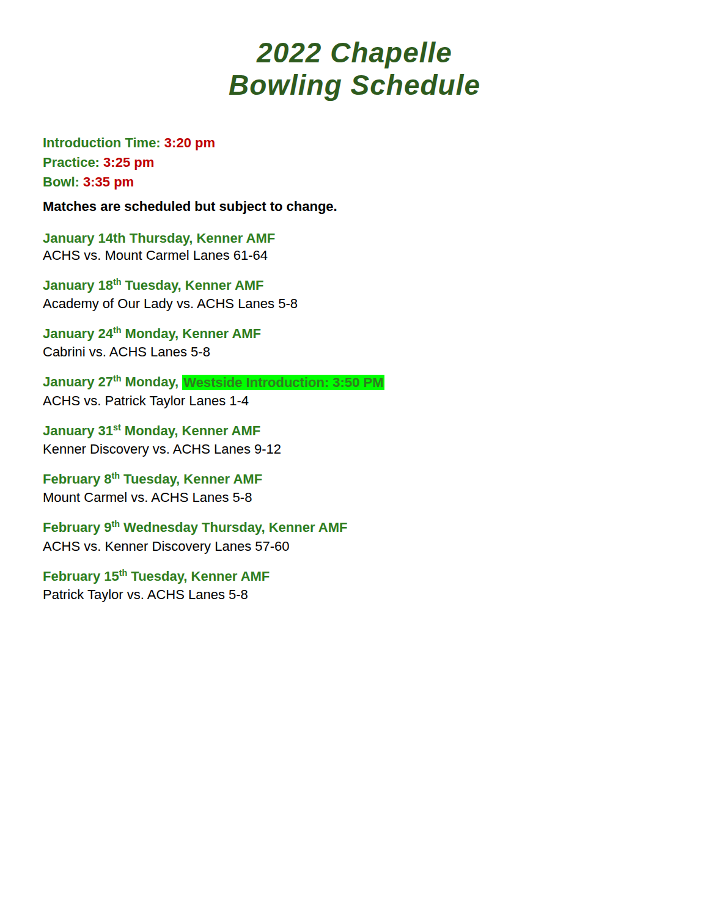2022 Chapelle
Bowling Schedule
Introduction Time: 3:20 pm
Practice: 3:25 pm
Bowl: 3:35 pm
Matches are scheduled but subject to change.
January 14th Thursday, Kenner AMF
ACHS vs. Mount Carmel Lanes 61-64
January 18th Tuesday, Kenner AMF
Academy of Our Lady vs. ACHS Lanes 5-8
January 24th Monday, Kenner AMF
Cabrini vs. ACHS Lanes 5-8
January 27th Monday, Westside Introduction: 3:50 PM
ACHS vs. Patrick Taylor Lanes 1-4
January 31st Monday, Kenner AMF
Kenner Discovery vs. ACHS Lanes 9-12
February 8th Tuesday, Kenner AMF
Mount Carmel vs. ACHS Lanes 5-8
February 9th Wednesday Thursday, Kenner AMF
ACHS vs. Kenner Discovery Lanes 57-60
February 15th Tuesday, Kenner AMF
Patrick Taylor vs. ACHS Lanes 5-8